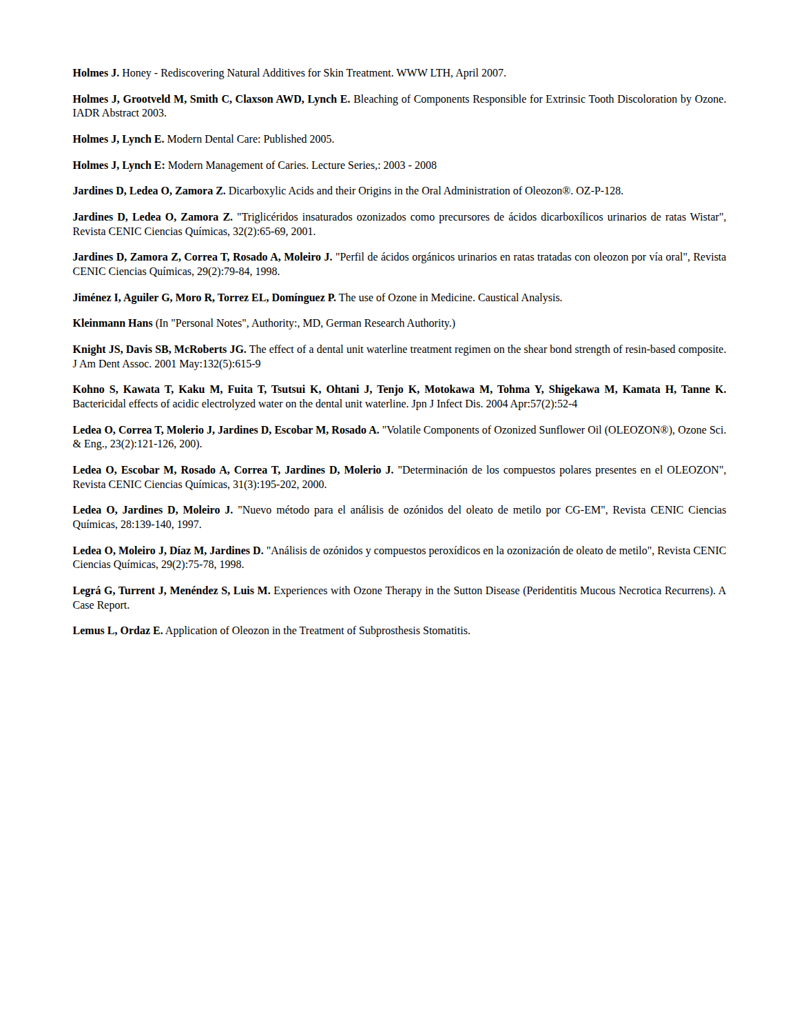Holmes J. Honey - Rediscovering Natural Additives for Skin Treatment. WWW LTH, April 2007.
Holmes J, Grootveld M, Smith C, Claxson AWD, Lynch E. Bleaching of Components Responsible for Extrinsic Tooth Discoloration by Ozone. IADR Abstract 2003.
Holmes J, Lynch E. Modern Dental Care: Published 2005.
Holmes J, Lynch E: Modern Management of Caries. Lecture Series,: 2003 - 2008
Jardines D, Ledea O, Zamora Z. Dicarboxylic Acids and their Origins in the Oral Administration of Oleozon®. OZ-P-128.
Jardines D, Ledea O, Zamora Z. "Triglicéridos insaturados ozonizados como precursores de ácidos dicarboxílicos urinarios de ratas Wistar", Revista CENIC Ciencias Químicas, 32(2):65-69, 2001.
Jardines D, Zamora Z, Correa T, Rosado A, Moleiro J. "Perfil de ácidos orgánicos urinarios en ratas tratadas con oleozon por vía oral", Revista CENIC Ciencias Químicas, 29(2):79-84, 1998.
Jiménez I, Aguiler G, Moro R, Torrez EL, Domínguez P. The use of Ozone in Medicine. Caustical Analysis.
Kleinmann Hans (In "Personal Notes", Authority:, MD, German Research Authority.)
Knight JS, Davis SB, McRoberts JG. The effect of a dental unit waterline treatment regimen on the shear bond strength of resin-based composite. J Am Dent Assoc. 2001 May:132(5):615-9
Kohno S, Kawata T, Kaku M, Fuita T, Tsutsui K, Ohtani J, Tenjo K, Motokawa M, Tohma Y, Shigekawa M, Kamata H, Tanne K. Bactericidal effects of acidic electrolyzed water on the dental unit waterline. Jpn J Infect Dis. 2004 Apr:57(2):52-4
Ledea O, Correa T, Molerio J, Jardines D, Escobar M, Rosado A. "Volatile Components of Ozonized Sunflower Oil (OLEOZON®), Ozone Sci. & Eng., 23(2):121-126, 200).
Ledea O, Escobar M, Rosado A, Correa T, Jardines D, Molerio J. "Determinación de los compuestos polares presentes en el OLEOZON", Revista CENIC Ciencias Químicas, 31(3):195-202, 2000.
Ledea O, Jardines D, Moleiro J. "Nuevo método para el análisis de ozónidos del oleato de metilo por CG-EM", Revista CENIC Ciencias Químicas, 28:139-140, 1997.
Ledea O, Moleiro J, Díaz M, Jardines D. "Análisis de ozónidos y compuestos peroxídicos en la ozonización de oleato de metilo", Revista CENIC Ciencias Químicas, 29(2):75-78, 1998.
Legrá G, Turrent J, Menéndez S, Luis M. Experiences with Ozone Therapy in the Sutton Disease (Peridentitis Mucous Necrotica Recurrens). A Case Report.
Lemus L, Ordaz E. Application of Oleozon in the Treatment of Subprosthesis Stomatitis.